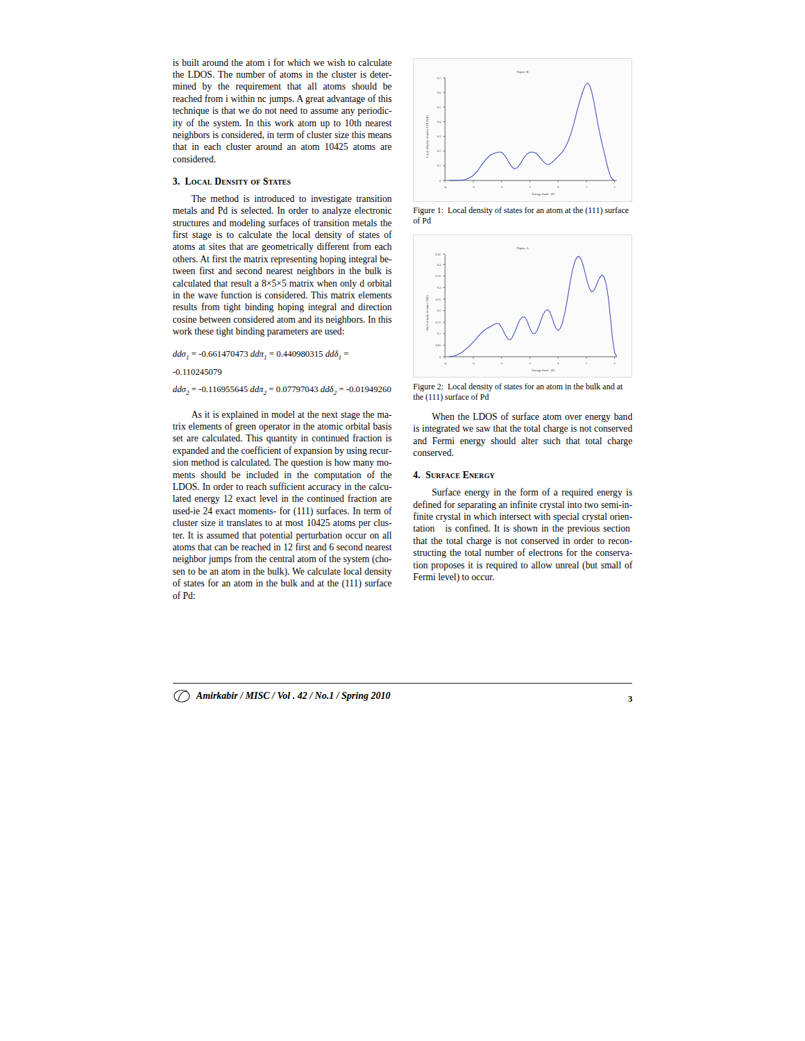is built around the atom i for which we wish to calculate the LDOS. The number of atoms in the cluster is determined by the requirement that all atoms should be reached from i within nc jumps. A great advantage of this technique is that we do not need to assume any periodicity of the system. In this work atom up to 10th nearest neighbors is considered, in term of cluster size this means that in each cluster around an atom 10425 atoms are considered.
3. Local Density of States
The method is introduced to investigate transition metals and Pd is selected. In order to analyze electronic structures and modeling surfaces of transition metals the first stage is to calculate the local density of states of atoms at sites that are geometrically different from each others. At first the matrix representing hoping integral between first and second nearest neighbors in the bulk is calculated that result a 8×5×5 matrix when only d orbital in the wave function is considered. This matrix elements results from tight binding hoping integral and direction cosine between considered atom and its neighbors. In this work these tight binding parameters are used:
ddσ1 = -0.661470473 ddπ1 = 0.440980315 ddδ1 = -0.110245079
ddσ2 = -0.116955645 ddπ2 = 0.07797043 ddδ2 = -0.01949260
As it is explained in model at the next stage the matrix elements of green operator in the atomic orbital basis set are calculated. This quantity in continued fraction is expanded and the coefficient of expansion by using recursion method is calculated. The question is how many moments should be included in the computation of the LDOS. In order to reach sufficient accuracy in the calculated energy 12 exact level in the continued fraction are used-ie 24 exact moments- for (111) surfaces. In term of cluster size it translates to at most 10425 atoms per cluster. It is assumed that potential perturbation occur on all atoms that can be reached in 12 first and 6 second nearest neighbor jumps from the central atom of the system (chosen to be an atom in the bulk). We calculate local density of states for an atom in the bulk and at the (111) surface of Pd:
Figure B 0 0.1 0.2 0.3 0.4 0.5 0.6 0.7 -4 -3 -2 -1 0 1 2 Energy band (E) Local density of states LDOS(E)
Figure 1: Local density of states for an atom at the (111) surface of Pd
Figure A 0 0.05 0.1 0.15 0.2 0.25 0.3 0.35 0.4 0.45 -4 -3 -2 -1 0 1 2 Energy band (E) Bulk density of states N(E)
Figure 2: Local density of states for an atom in the bulk and at the (111) surface of Pd
When the LDOS of surface atom over energy band is integrated we saw that the total charge is not conserved and Fermi energy should alter such that total charge conserved.
4. Surface Energy
Surface energy in the form of a required energy is defined for separating an infinite crystal into two semi-infinite crystal in which intersect with special crystal orientation is confined. It is shown in the previous section that the total charge is not conserved in order to reconstructing the total number of electrons for the conservation proposes it is required to allow unreal (but small of Fermi level) to occur.
Amirkabir / MISC / Vol . 42 / No.1 / Spring 2010
3